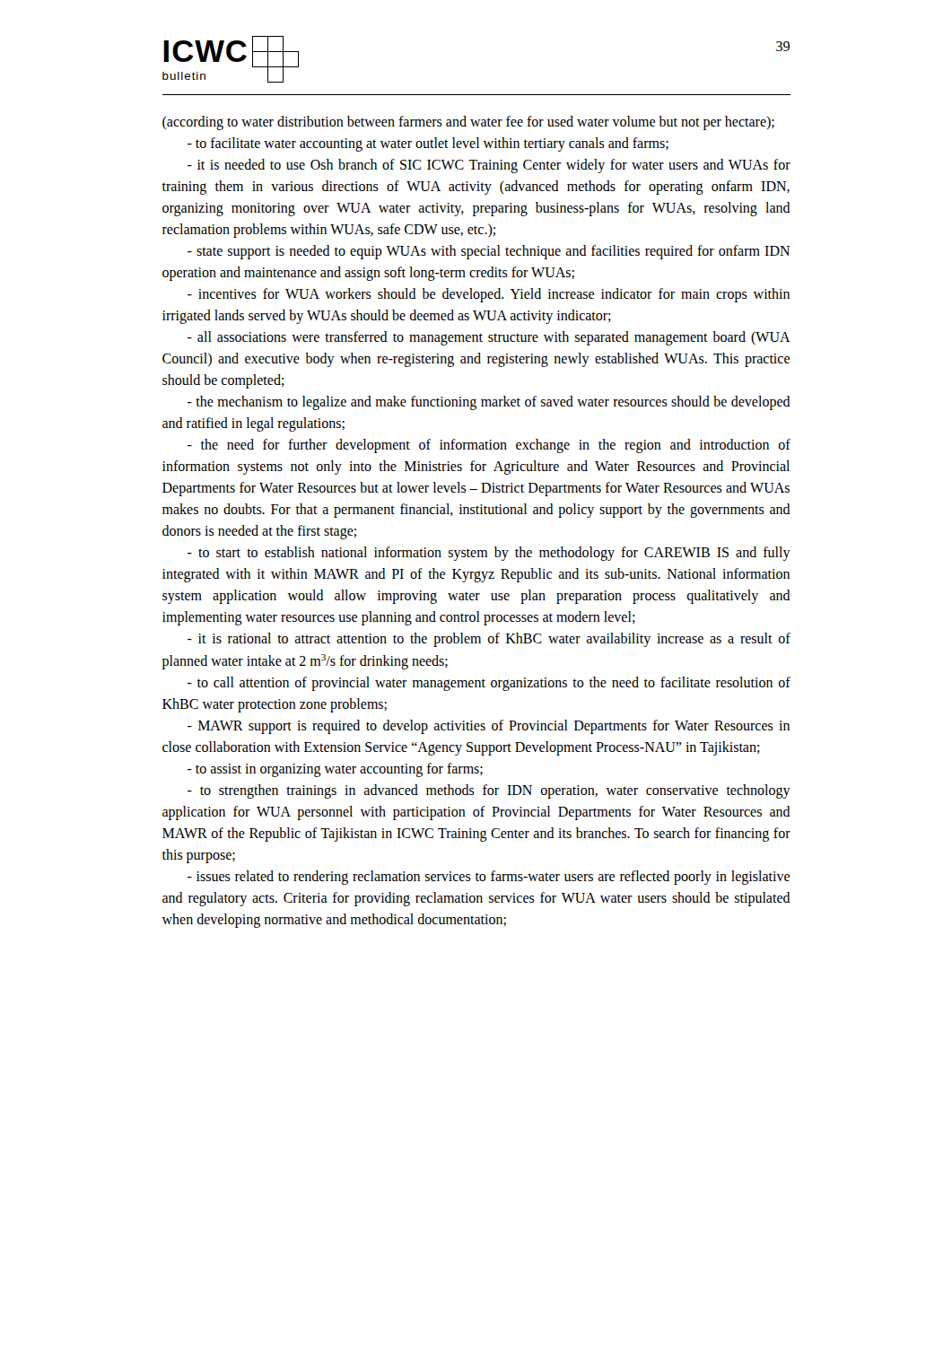39
ICWC
bulletin
(according to water distribution between farmers and water fee for used water volume but not per hectare);
to facilitate water accounting at water outlet level within tertiary canals and farms;
it is needed to use Osh branch of SIC ICWC Training Center widely for water users and WUAs for training them in various directions of WUA activity (advanced methods for operating onfarm IDN, organizing monitoring over WUA water activity, preparing business-plans for WUAs, resolving land reclamation problems within WUAs, safe CDW use, etc.);
state support is needed to equip WUAs with special technique and facilities required for onfarm IDN operation and maintenance and assign soft long-term credits for WUAs;
incentives for WUA workers should be developed. Yield increase indicator for main crops within irrigated lands served by WUAs should be deemed as WUA activity indicator;
all associations were transferred to management structure with separated management board (WUA Council) and executive body when re-registering and registering newly established WUAs. This practice should be completed;
the mechanism to legalize and make functioning market of saved water resources should be developed and ratified in legal regulations;
the need for further development of information exchange in the region and introduction of information systems not only into the Ministries for Agriculture and Water Resources and Provincial Departments for Water Resources but at lower levels – District Departments for Water Resources and WUAs makes no doubts. For that a permanent financial, institutional and policy support by the governments and donors is needed at the first stage;
to start to establish national information system by the methodology for CAREWIB IS and fully integrated with it within MAWR and PI of the Kyrgyz Republic and its sub-units. National information system application would allow improving water use plan preparation process qualitatively and implementing water resources use planning and control processes at modern level;
it is rational to attract attention to the problem of KhBC water availability increase as a result of planned water intake at 2 m3/s for drinking needs;
to call attention of provincial water management organizations to the need to facilitate resolution of KhBC water protection zone problems;
MAWR support is required to develop activities of Provincial Departments for Water Resources in close collaboration with Extension Service “Agency Support Development Process-NAU” in Tajikistan;
to assist in organizing water accounting for farms;
to strengthen trainings in advanced methods for IDN operation, water conservative technology application for WUA personnel with participation of Provincial Departments for Water Resources and MAWR of the Republic of Tajikistan in ICWC Training Center and its branches. To search for financing for this purpose;
issues related to rendering reclamation services to farms-water users are reflected poorly in legislative and regulatory acts. Criteria for providing reclamation services for WUA water users should be stipulated when developing normative and methodical documentation;